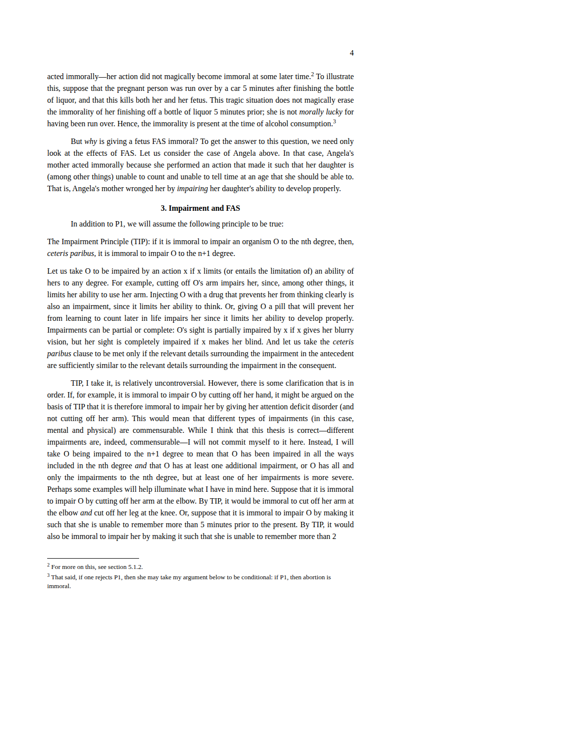4
acted immorally—her action did not magically become immoral at some later time.2 To illustrate this, suppose that the pregnant person was run over by a car 5 minutes after finishing the bottle of liquor, and that this kills both her and her fetus. This tragic situation does not magically erase the immorality of her finishing off a bottle of liquor 5 minutes prior; she is not morally lucky for having been run over. Hence, the immorality is present at the time of alcohol consumption.3
But why is giving a fetus FAS immoral? To get the answer to this question, we need only look at the effects of FAS. Let us consider the case of Angela above. In that case, Angela's mother acted immorally because she performed an action that made it such that her daughter is (among other things) unable to count and unable to tell time at an age that she should be able to. That is, Angela's mother wronged her by impairing her daughter's ability to develop properly.
3. Impairment and FAS
In addition to P1, we will assume the following principle to be true:
The Impairment Principle (TIP): if it is immoral to impair an organism O to the nth degree, then, ceteris paribus, it is immoral to impair O to the n+1 degree.
Let us take O to be impaired by an action x if x limits (or entails the limitation of) an ability of hers to any degree. For example, cutting off O's arm impairs her, since, among other things, it limits her ability to use her arm. Injecting O with a drug that prevents her from thinking clearly is also an impairment, since it limits her ability to think. Or, giving O a pill that will prevent her from learning to count later in life impairs her since it limits her ability to develop properly. Impairments can be partial or complete: O's sight is partially impaired by x if x gives her blurry vision, but her sight is completely impaired if x makes her blind. And let us take the ceteris paribus clause to be met only if the relevant details surrounding the impairment in the antecedent are sufficiently similar to the relevant details surrounding the impairment in the consequent.
TIP, I take it, is relatively uncontroversial. However, there is some clarification that is in order. If, for example, it is immoral to impair O by cutting off her hand, it might be argued on the basis of TIP that it is therefore immoral to impair her by giving her attention deficit disorder (and not cutting off her arm). This would mean that different types of impairments (in this case, mental and physical) are commensurable. While I think that this thesis is correct—different impairments are, indeed, commensurable—I will not commit myself to it here. Instead, I will take O being impaired to the n+1 degree to mean that O has been impaired in all the ways included in the nth degree and that O has at least one additional impairment, or O has all and only the impairments to the nth degree, but at least one of her impairments is more severe. Perhaps some examples will help illuminate what I have in mind here. Suppose that it is immoral to impair O by cutting off her arm at the elbow. By TIP, it would be immoral to cut off her arm at the elbow and cut off her leg at the knee. Or, suppose that it is immoral to impair O by making it such that she is unable to remember more than 5 minutes prior to the present. By TIP, it would also be immoral to impair her by making it such that she is unable to remember more than 2
2 For more on this, see section 5.1.2.
3 That said, if one rejects P1, then she may take my argument below to be conditional: if P1, then abortion is immoral.